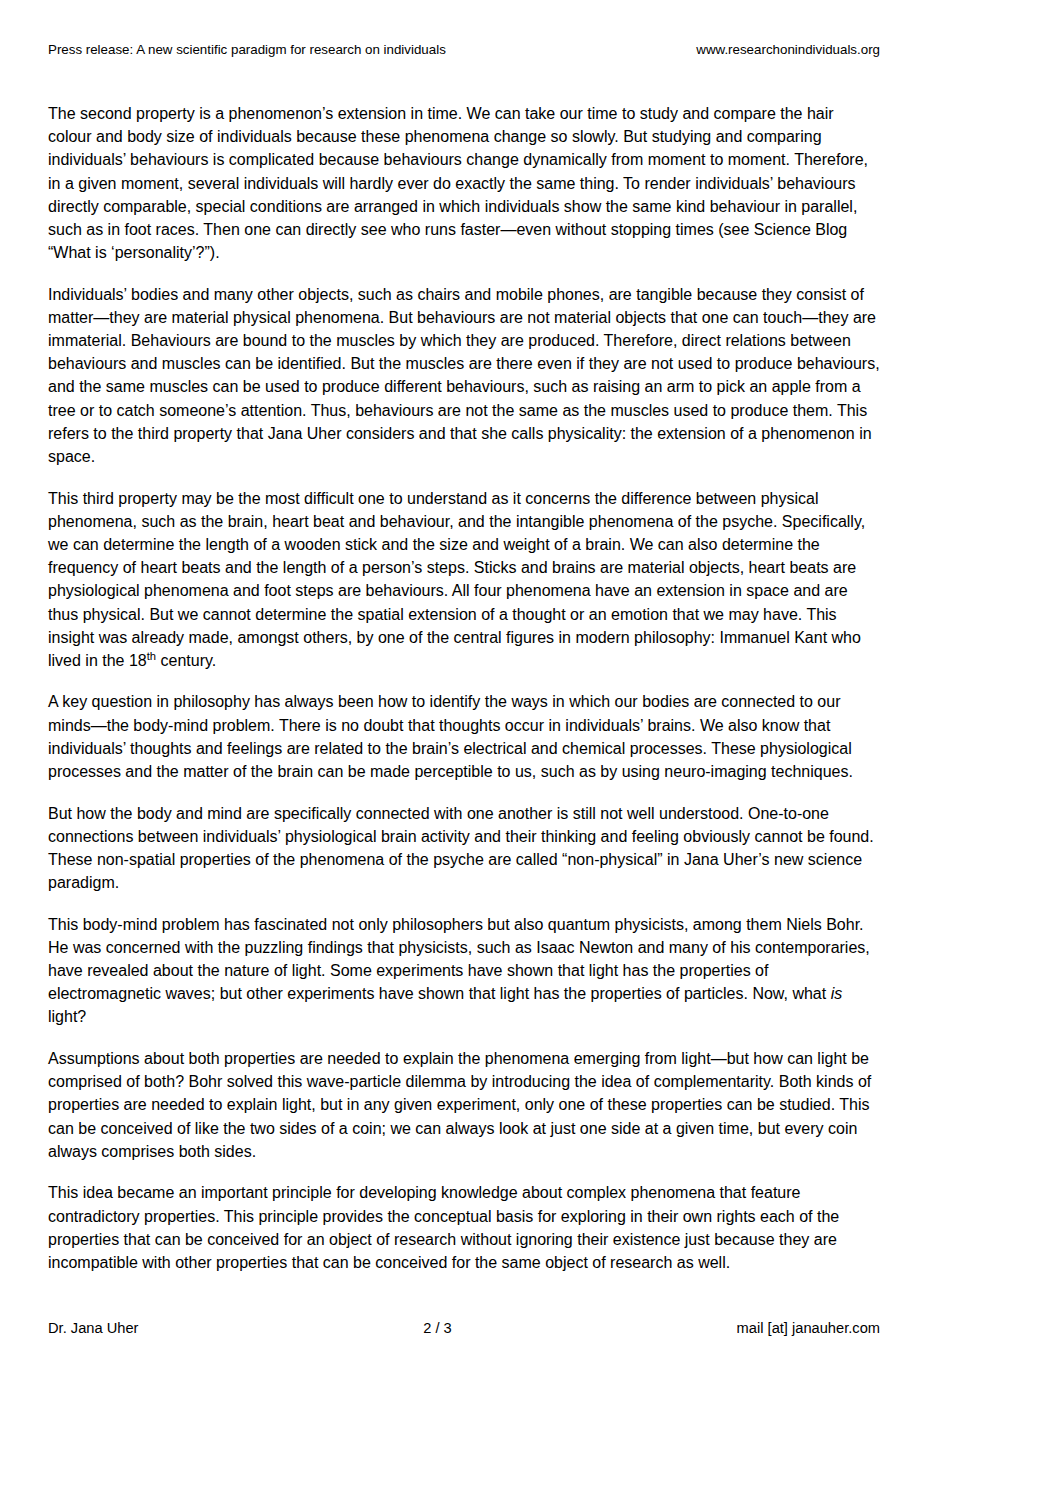Press release: A new scientific paradigm for research on individuals www.researchonindividuals.org
The second property is a phenomenon’s extension in time. We can take our time to study and compare the hair colour and body size of individuals because these phenomena change so slowly. But studying and comparing individuals’ behaviours is complicated because behaviours change dynamically from moment to moment. Therefore, in a given moment, several individuals will hardly ever do exactly the same thing. To render individuals’ behaviours directly comparable, special conditions are arranged in which individuals show the same kind behaviour in parallel, such as in foot races. Then one can directly see who runs faster—even without stopping times (see Science Blog “What is ‘personality’?”).
Individuals’ bodies and many other objects, such as chairs and mobile phones, are tangible because they consist of matter—they are material physical phenomena. But behaviours are not material objects that one can touch—they are immaterial. Behaviours are bound to the muscles by which they are produced. Therefore, direct relations between behaviours and muscles can be identified. But the muscles are there even if they are not used to produce behaviours, and the same muscles can be used to produce different behaviours, such as raising an arm to pick an apple from a tree or to catch someone’s attention. Thus, behaviours are not the same as the muscles used to produce them. This refers to the third property that Jana Uher considers and that she calls physicality: the extension of a phenomenon in space.
This third property may be the most difficult one to understand as it concerns the difference between physical phenomena, such as the brain, heart beat and behaviour, and the intangible phenomena of the psyche. Specifically, we can determine the length of a wooden stick and the size and weight of a brain. We can also determine the frequency of heart beats and the length of a person’s steps. Sticks and brains are material objects, heart beats are physiological phenomena and foot steps are behaviours. All four phenomena have an extension in space and are thus physical. But we cannot determine the spatial extension of a thought or an emotion that we may have. This insight was already made, amongst others, by one of the central figures in modern philosophy: Immanuel Kant who lived in the 18th century.
A key question in philosophy has always been how to identify the ways in which our bodies are connected to our minds—the body-mind problem. There is no doubt that thoughts occur in individuals’ brains. We also know that individuals’ thoughts and feelings are related to the brain’s electrical and chemical processes. These physiological processes and the matter of the brain can be made perceptible to us, such as by using neuro-imaging techniques.
But how the body and mind are specifically connected with one another is still not well understood. One-to-one connections between individuals’ physiological brain activity and their thinking and feeling obviously cannot be found. These non-spatial properties of the phenomena of the psyche are called “non-physical” in Jana Uher’s new science paradigm.
This body-mind problem has fascinated not only philosophers but also quantum physicists, among them Niels Bohr. He was concerned with the puzzling findings that physicists, such as Isaac Newton and many of his contemporaries, have revealed about the nature of light. Some experiments have shown that light has the properties of electromagnetic waves; but other experiments have shown that light has the properties of particles. Now, what is light?
Assumptions about both properties are needed to explain the phenomena emerging from light—but how can light be comprised of both? Bohr solved this wave-particle dilemma by introducing the idea of complementarity. Both kinds of properties are needed to explain light, but in any given experiment, only one of these properties can be studied. This can be conceived of like the two sides of a coin; we can always look at just one side at a given time, but every coin always comprises both sides.
This idea became an important principle for developing knowledge about complex phenomena that feature contradictory properties. This principle provides the conceptual basis for exploring in their own rights each of the properties that can be conceived for an object of research without ignoring their existence just because they are incompatible with other properties that can be conceived for the same object of research as well.
Dr. Jana Uher 2 / 3 mail [at] janauher.com